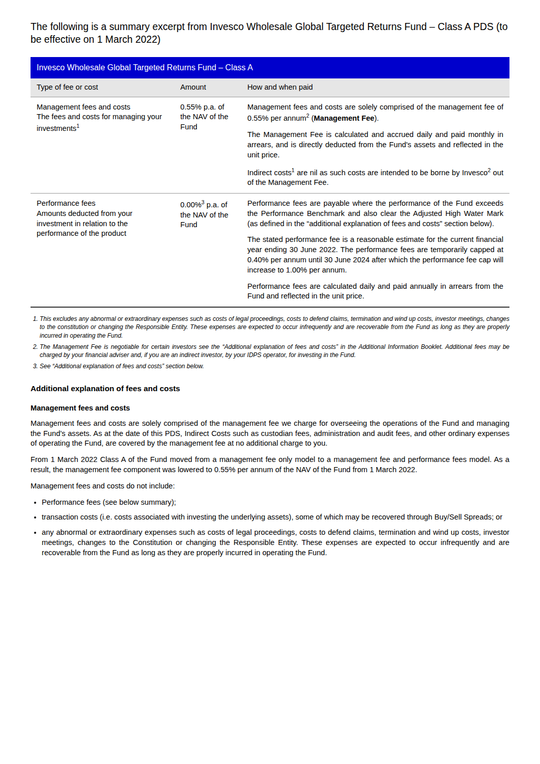The following is a summary excerpt from Invesco Wholesale Global Targeted Returns Fund – Class A PDS (to be effective on 1 March 2022)
Invesco Wholesale Global Targeted Returns Fund – Class A
| Type of fee or cost | Amount | How and when paid |
| --- | --- | --- |
| Management fees and costs The fees and costs for managing your investments 1 | 0.55% p.a. of the NAV of the Fund | Management fees and costs are solely comprised of the management fee of 0.55% per annum 2 ( Management Fee ). The Management Fee is calculated and accrued daily and paid monthly in arrears, and is directly deducted from the Fund's assets and reflected in the unit price. Indirect costs 1 are nil as such costs are intended to be borne by Invesco 2 out of the Management Fee. |
| Performance fees Amounts deducted from your investment in relation to the performance of the product | 0.00% 3 p.a. of the NAV of the Fund | Performance fees are payable where the performance of the Fund exceeds the Performance Benchmark and also clear the Adjusted High Water Mark (as defined in the “additional explanation of fees and costs” section below). The stated performance fee is a reasonable estimate for the current financial year ending 30 June 2022. The performance fees are temporarily capped at 0.40% per annum until 30 June 2024 after which the performance fee cap will increase to 1.00% per annum. Performance fees are calculated daily and paid annually in arrears from the Fund and reflected in the unit price. |
This excludes any abnormal or extraordinary expenses such as costs of legal proceedings, costs to defend claims, termination and wind up costs, investor meetings, changes to the constitution or changing the Responsible Entity. These expenses are expected to occur infrequently and are recoverable from the Fund as long as they are properly incurred in operating the Fund.
The Management Fee is negotiable for certain investors see the “Additional explanation of fees and costs” in the Additional Information Booklet. Additional fees may be charged by your financial adviser and, if you are an indirect investor, by your IDPS operator, for investing in the Fund.
See “Additional explanation of fees and costs” section below.
Additional explanation of fees and costs
Management fees and costs
Management fees and costs are solely comprised of the management fee we charge for overseeing the operations of the Fund and managing the Fund’s assets. As at the date of this PDS, Indirect Costs such as custodian fees, administration and audit fees, and other ordinary expenses of operating the Fund, are covered by the management fee at no additional charge to you.
From 1 March 2022 Class A of the Fund moved from a management fee only model to a management fee and performance fees model. As a result, the management fee component was lowered to 0.55% per annum of the NAV of the Fund from 1 March 2022.
Management fees and costs do not include:
Performance fees (see below summary);
transaction costs (i.e. costs associated with investing the underlying assets), some of which may be recovered through Buy/Sell Spreads; or
any abnormal or extraordinary expenses such as costs of legal proceedings, costs to defend claims, termination and wind up costs, investor meetings, changes to the Constitution or changing the Responsible Entity. These expenses are expected to occur infrequently and are recoverable from the Fund as long as they are properly incurred in operating the Fund.